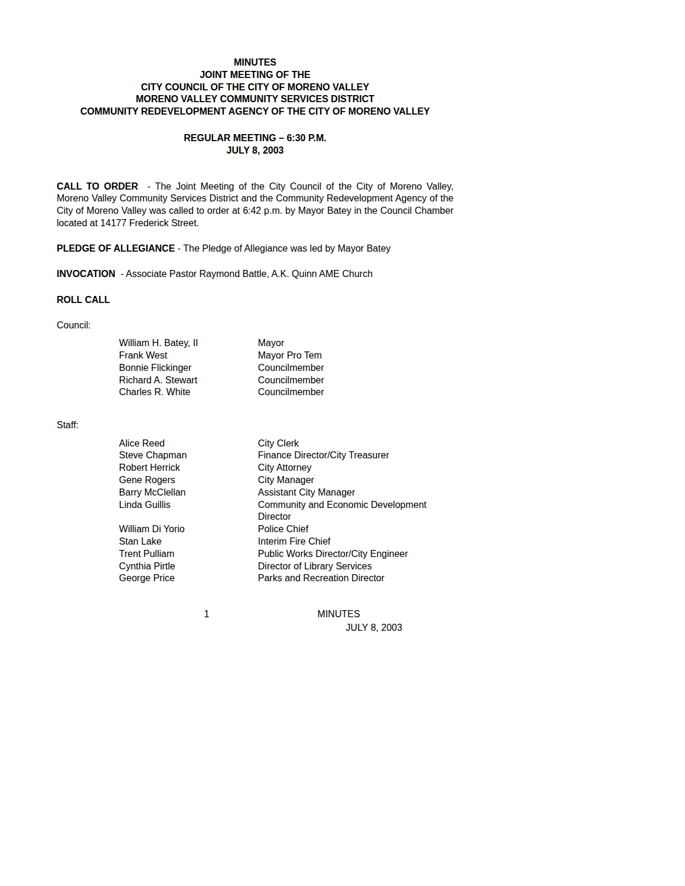MINUTES
JOINT MEETING OF THE
CITY COUNCIL OF THE CITY OF MORENO VALLEY
MORENO VALLEY COMMUNITY SERVICES DISTRICT
COMMUNITY REDEVELOPMENT AGENCY OF THE CITY OF MORENO VALLEY
REGULAR MEETING – 6:30 P.M.
JULY 8, 2003
CALL TO ORDER - The Joint Meeting of the City Council of the City of Moreno Valley, Moreno Valley Community Services District and the Community Redevelopment Agency of the City of Moreno Valley was called to order at 6:42 p.m. by Mayor Batey in the Council Chamber located at 14177 Frederick Street.
PLEDGE OF ALLEGIANCE - The Pledge of Allegiance was led by Mayor Batey
INVOCATION - Associate Pastor Raymond Battle, A.K. Quinn AME Church
ROLL CALL
Council:
| William H. Batey, II | Mayor |
| Frank West | Mayor Pro Tem |
| Bonnie Flickinger | Councilmember |
| Richard A. Stewart | Councilmember |
| Charles R. White | Councilmember |
Staff:
| Alice Reed | City Clerk |
| Steve Chapman | Finance Director/City Treasurer |
| Robert Herrick | City Attorney |
| Gene Rogers | City Manager |
| Barry McClellan | Assistant City Manager |
| Linda Guillis | Community and Economic Development Director |
| William Di Yorio | Police Chief |
| Stan Lake | Interim Fire Chief |
| Trent Pulliam | Public Works Director/City Engineer |
| Cynthia Pirtle | Director of Library Services |
| George Price | Parks and Recreation Director |
1 MINUTES JULY 8, 2003